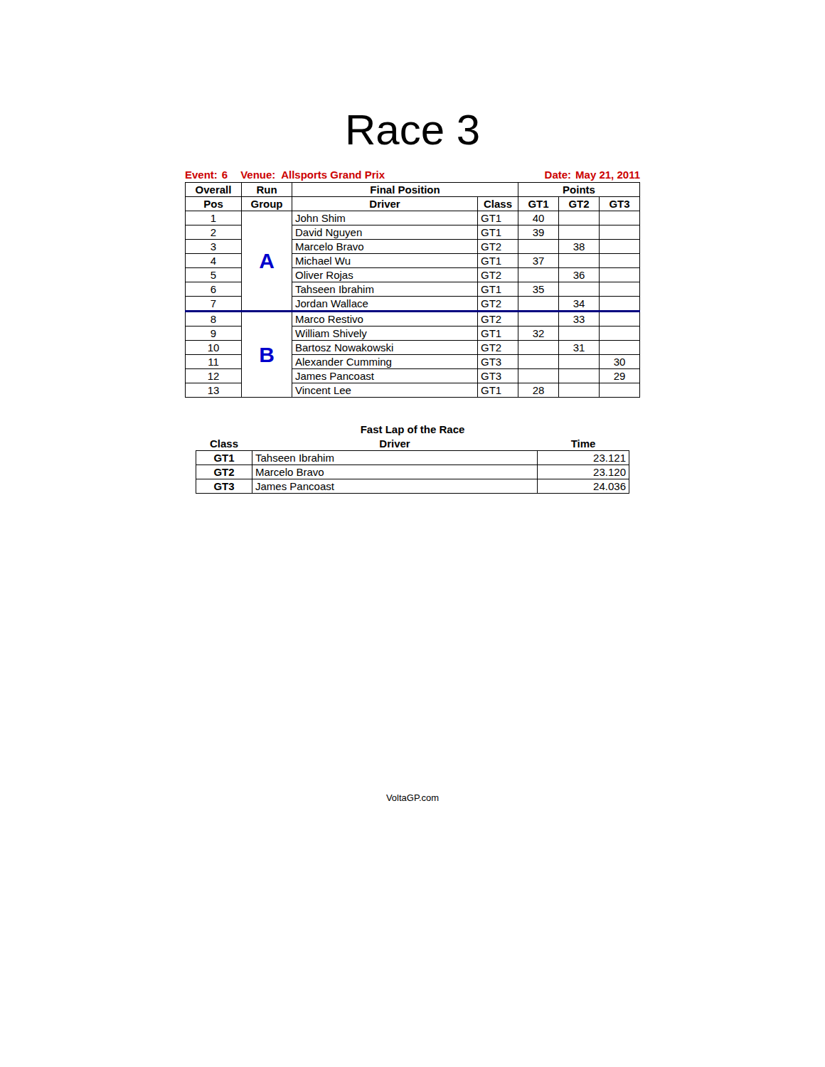Race 3
Event: 6 Venue: Allsports Grand Prix Date: May 21, 2011
| Overall | Run | Final Position | Points |
| --- | --- | --- | --- |
| Pos | Group | Driver | Class | GT1 | GT2 | GT3 |
| 1 | A | John Shim | GT1 | 40 | | |
| 2 | David Nguyen | GT1 | 39 | | |
| 3 | Marcelo Bravo | GT2 | | 38 | |
| 4 | Michael Wu | GT1 | 37 | | |
| 5 | Oliver Rojas | GT2 | | 36 | |
| 6 | Tahseen Ibrahim | GT1 | 35 | | |
| 7 | Jordan Wallace | GT2 | | 34 | |
| 8 | B | Marco Restivo | GT2 | | 33 | |
| 9 | William Shively | GT1 | 32 | | |
| 10 | Bartosz Nowakowski | GT2 | | 31 | |
| 11 | Alexander Cumming | GT3 | | | 30 |
| 12 | James Pancoast | GT3 | | | 29 |
| 13 | Vincent Lee | GT1 | 28 | | |
Fast Lap of the Race
| Class | Driver | Time |
| --- | --- | --- |
| GT1 | Tahseen Ibrahim | 23.121 |
| GT2 | Marcelo Bravo | 23.120 |
| GT3 | James Pancoast | 24.036 |
VoltaGP.com